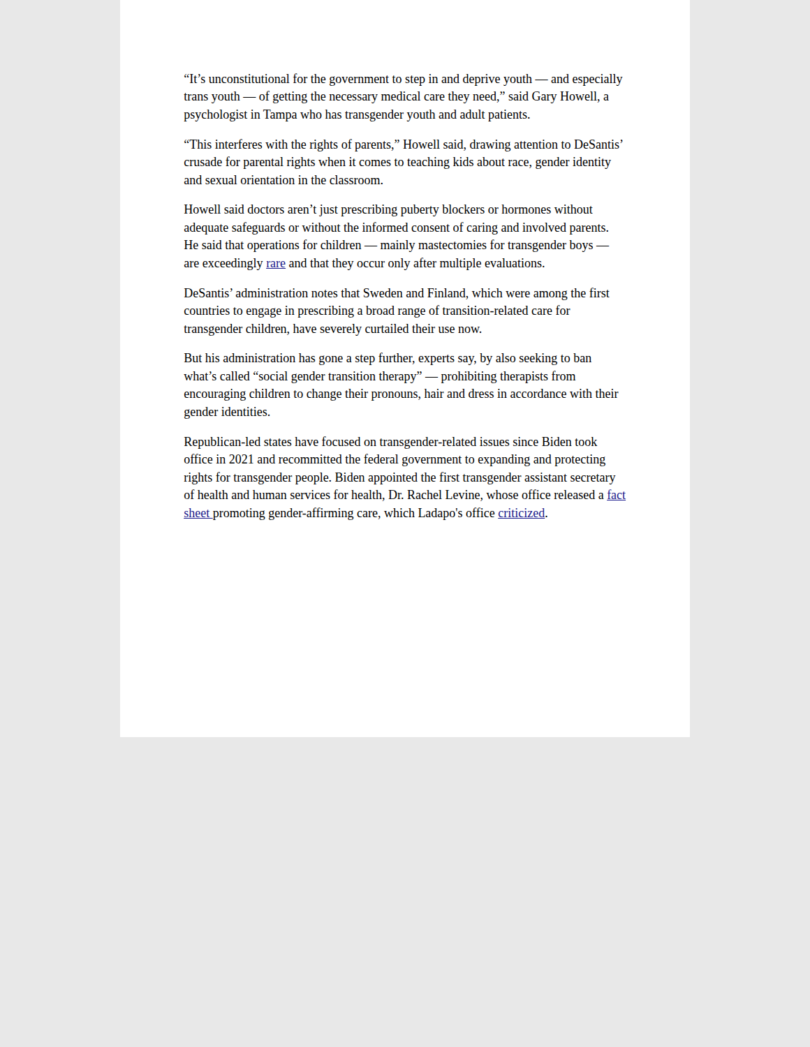“It’s unconstitutional for the government to step in and deprive youth — and especially trans youth — of getting the necessary medical care they need,” said Gary Howell, a psychologist in Tampa who has transgender youth and adult patients.
“This interferes with the rights of parents,” Howell said, drawing attention to DeSantis’ crusade for parental rights when it comes to teaching kids about race, gender identity and sexual orientation in the classroom.
Howell said doctors aren’t just prescribing puberty blockers or hormones without adequate safeguards or without the informed consent of caring and involved parents. He said that operations for children — mainly mastectomies for transgender boys — are exceedingly rare and that they occur only after multiple evaluations.
DeSantis’ administration notes that Sweden and Finland, which were among the first countries to engage in prescribing a broad range of transition-related care for transgender children, have severely curtailed their use now.
But his administration has gone a step further, experts say, by also seeking to ban what’s called “social gender transition therapy” — prohibiting therapists from encouraging children to change their pronouns, hair and dress in accordance with their gender identities.
Republican-led states have focused on transgender-related issues since Biden took office in 2021 and recommitted the federal government to expanding and protecting rights for transgender people. Biden appointed the first transgender assistant secretary of health and human services for health, Dr. Rachel Levine, whose office released a fact sheet promoting gender-affirming care, which Ladapo's office criticized.